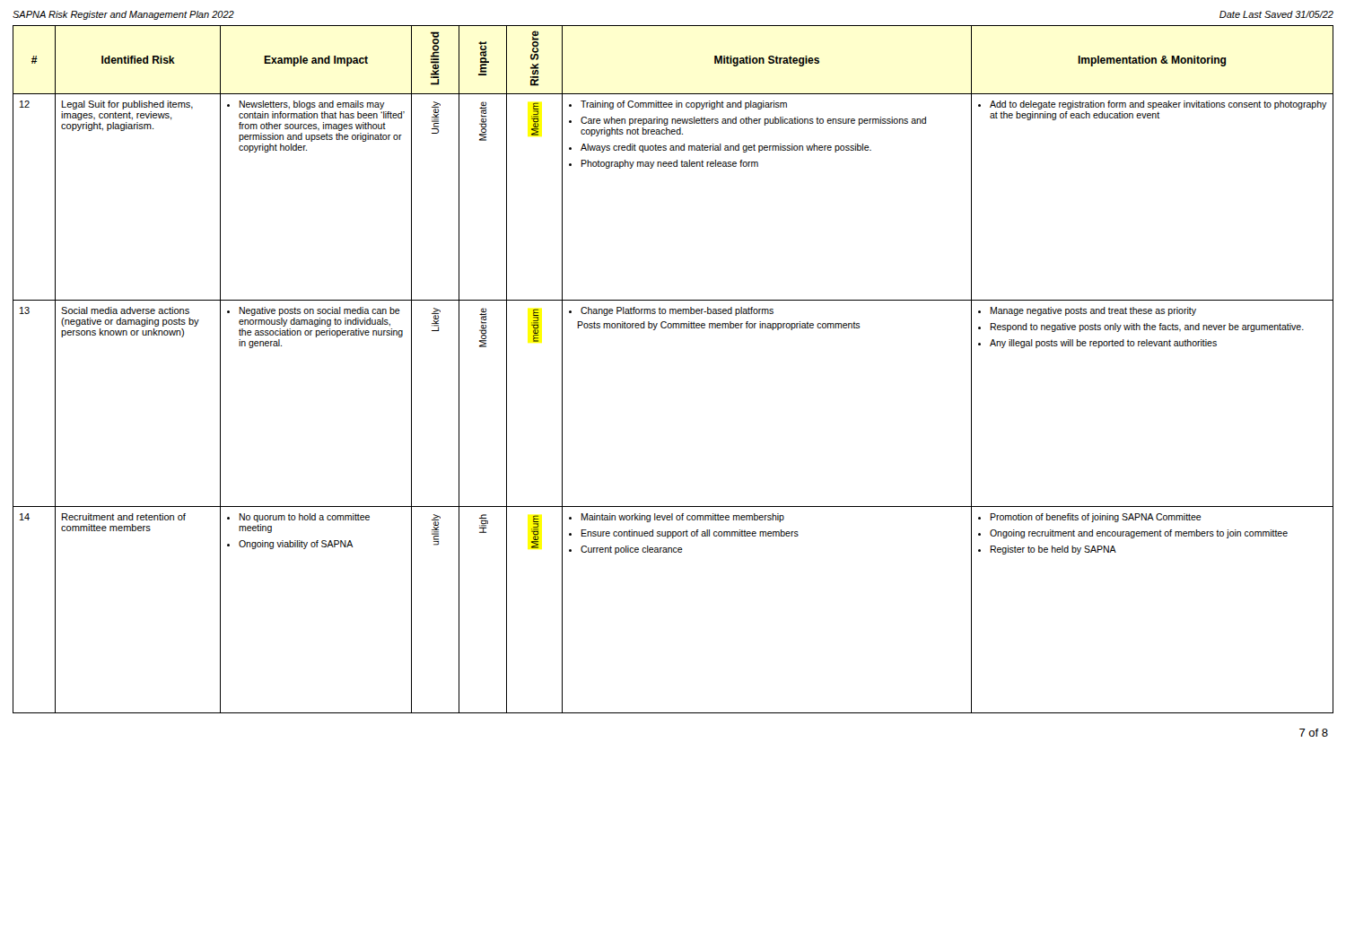SAPNA Risk Register and Management Plan 2022
Date Last Saved 31/05/22
| # | Identified Risk | Example and Impact | Likelihood | Impact | Risk Score | Mitigation Strategies | Implementation & Monitoring |
| --- | --- | --- | --- | --- | --- | --- | --- |
| 12 | Legal Suit for published items, images, content, reviews, copyright, plagiarism. | Newsletters, blogs and emails may contain information that has been ‘lifted’ from other sources, images without permission and upsets the originator or copyright holder. | Unlikely | Moderate | Medium | Training of Committee in copyright and plagiarism Care when preparing newsletters and other publications to ensure permissions and copyrights not breached. Always credit quotes and material and get permission where possible. Photography may need talent release form | Add to delegate registration form and speaker invitations consent to photography at the beginning of each education event |
| 13 | Social media adverse actions (negative or damaging posts by persons known or unknown) | Negative posts on social media can be enormously damaging to individuals, the association or perioperative nursing in general. | Likely | Moderate | medium | Change Platforms to member-based platforms Posts monitored by Committee member for inappropriate comments | Manage negative posts and treat these as priority Respond to negative posts only with the facts, and never be argumentative. Any illegal posts will be reported to relevant authorities |
| 14 | Recruitment and retention of committee members | No quorum to hold a committee meeting Ongoing viability of SAPNA | unlikely | High | Medium | Maintain working level of committee membership Ensure continued support of all committee members Current police clearance | Promotion of benefits of joining SAPNA Committee Ongoing recruitment and encouragement of members to join committee Register to be held by SAPNA |
7 of 8